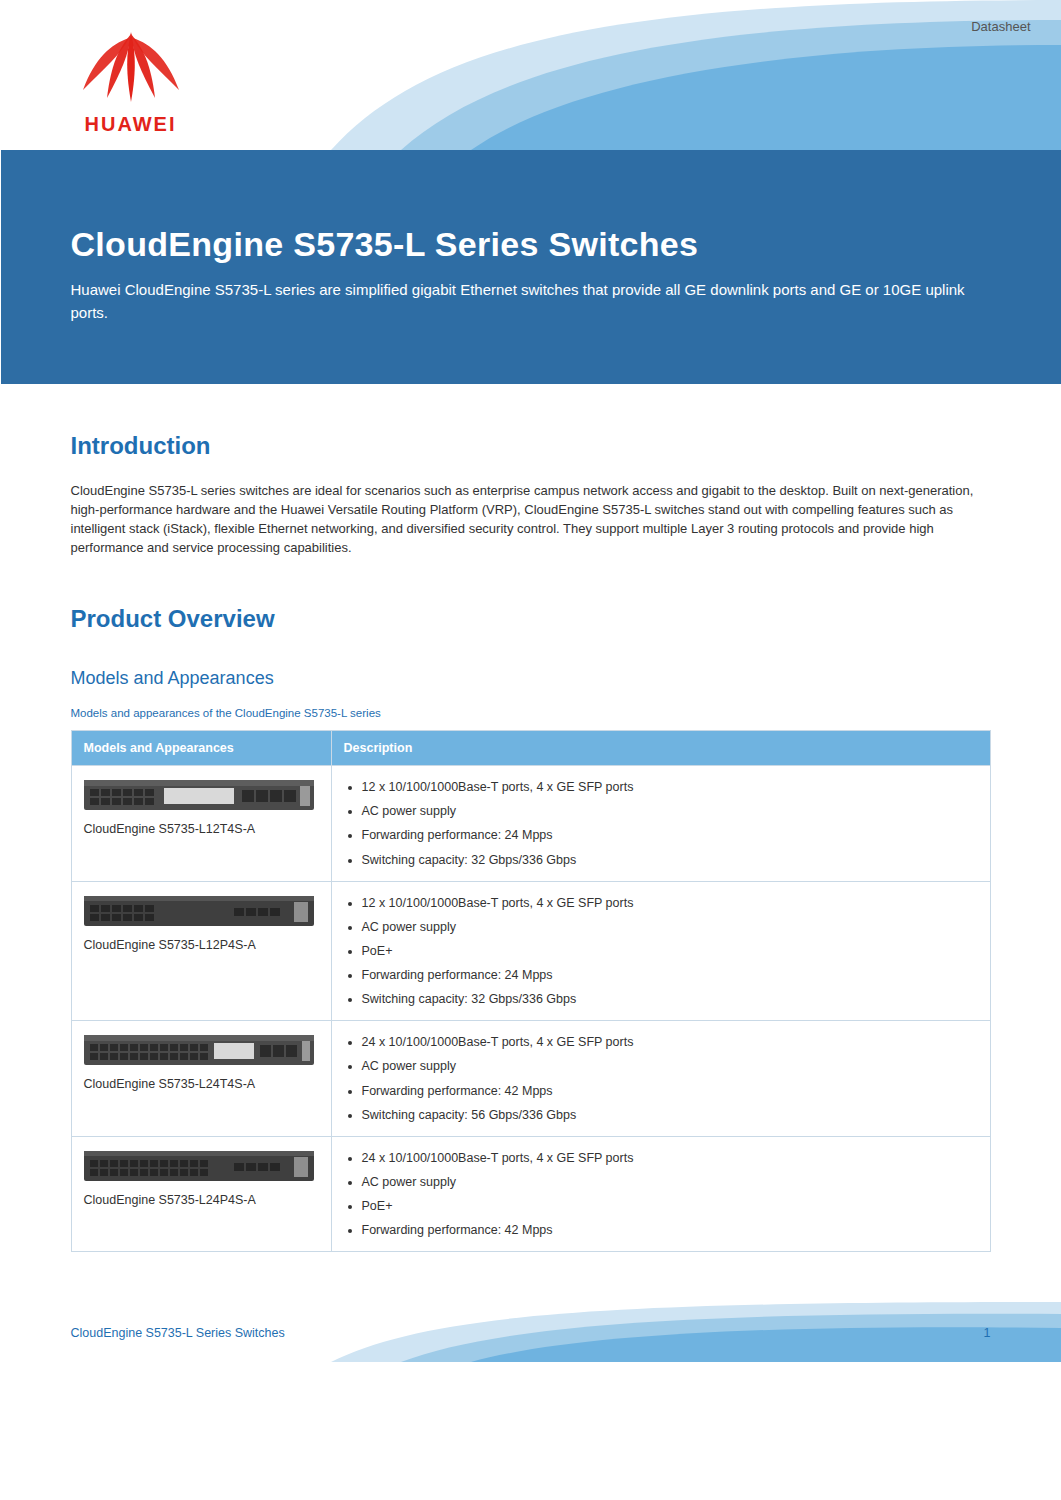Datasheet
HUAWEI
CloudEngine S5735-L Series Switches
Huawei CloudEngine S5735-L series are simplified gigabit Ethernet switches that provide all GE downlink ports and GE or 10GE uplink ports.
Introduction
CloudEngine S5735-L series switches are ideal for scenarios such as enterprise campus network access and gigabit to the desktop. Built on next-generation, high-performance hardware and the Huawei Versatile Routing Platform (VRP), CloudEngine S5735-L switches stand out with compelling features such as intelligent stack (iStack), flexible Ethernet networking, and diversified security control. They support multiple Layer 3 routing protocols and provide high performance and service processing capabilities.
Product Overview
Models and Appearances
Models and appearances of the CloudEngine S5735-L series
| Models and Appearances | Description |
| --- | --- |
| CloudEngine S5735-L12T4S-A | 12 x 10/100/1000Base-T ports, 4 x GE SFP ports AC power supply Forwarding performance: 24 Mpps Switching capacity: 32 Gbps/336 Gbps |
| CloudEngine S5735-L12P4S-A | 12 x 10/100/1000Base-T ports, 4 x GE SFP ports AC power supply PoE+ Forwarding performance: 24 Mpps Switching capacity: 32 Gbps/336 Gbps |
| CloudEngine S5735-L24T4S-A | 24 x 10/100/1000Base-T ports, 4 x GE SFP ports AC power supply Forwarding performance: 42 Mpps Switching capacity: 56 Gbps/336 Gbps |
| CloudEngine S5735-L24P4S-A | 24 x 10/100/1000Base-T ports, 4 x GE SFP ports AC power supply PoE+ Forwarding performance: 42 Mpps |
CloudEngine S5735-L Series Switches
1